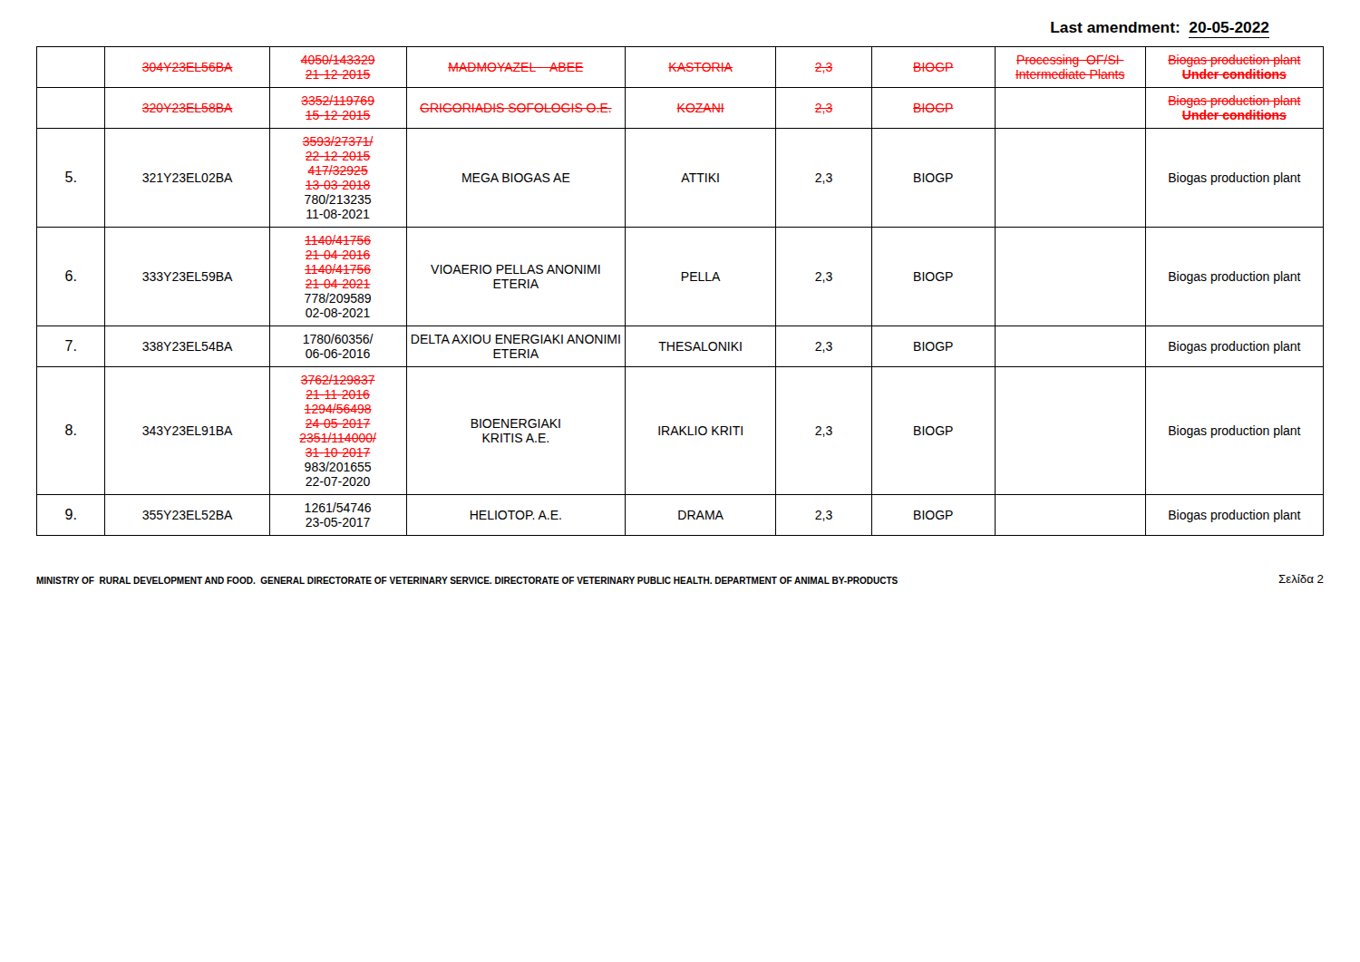Last amendment: 20-05-2022
| | 304Y23EL56BA | 4050/143329 21-12-2015 | MADMOYAZEL ABEE | KASTORIA | 2,3 | BIOGP | Processing OF/SI-Intermediate Plants | Biogas production plant Under conditions |
| | 320Y23EL58BA | 3352/119769 15-12-2015 | GRIGORIADIS SOFOLOGIS O.E. | KOZANI | 2,3 | BIOGP | | Biogas production plant Under conditions |
| 5. | 321Y23EL02BA | 3593/27371/ 22-12-2015 417/32925 13-03-2018 780/213235 11-08-2021 | MEGA BIOGAS AE | ATTIKI | 2,3 | BIOGP | | Biogas production plant |
| 6. | 333Y23EL59BA | 1140/41756 21-04-2016 1140/41756 21-04-2021 778/209589 02-08-2021 | VIOAERIO PELLAS ANONIMI ETERIA | PELLA | 2,3 | BIOGP | | Biogas production plant |
| 7. | 338Y23EL54BA | 1780/60356/ 06-06-2016 | DELTA AXIOU ENERGIAKI ANONIMI ETERIA | THESALONIKI | 2,3 | BIOGP | | Biogas production plant |
| 8. | 343Y23EL91BA | 3762/129837 21-11-2016 1294/56498 24-05-2017 2351/114000/ 31-10-2017 983/201655 22-07-2020 | BIOENERGIAKI KRITIS A.E. | IRAKLIO KRITI | 2,3 | BIOGP | | Biogas production plant |
| 9. | 355Y23EL52BA | 1261/54746 23-05-2017 | HELIOTOP. A.E. | DRAMA | 2,3 | BIOGP | | Biogas production plant |
MINISTRY OF RURAL DEVELOPMENT AND FOOD. GENERAL DIRECTORATE OF VETERINARY SERVICE. DIRECTORATE OF VETERINARY PUBLIC HEALTH. DEPARTMENT OF ANIMAL BY-PRODUCTS
Σελίδα 2